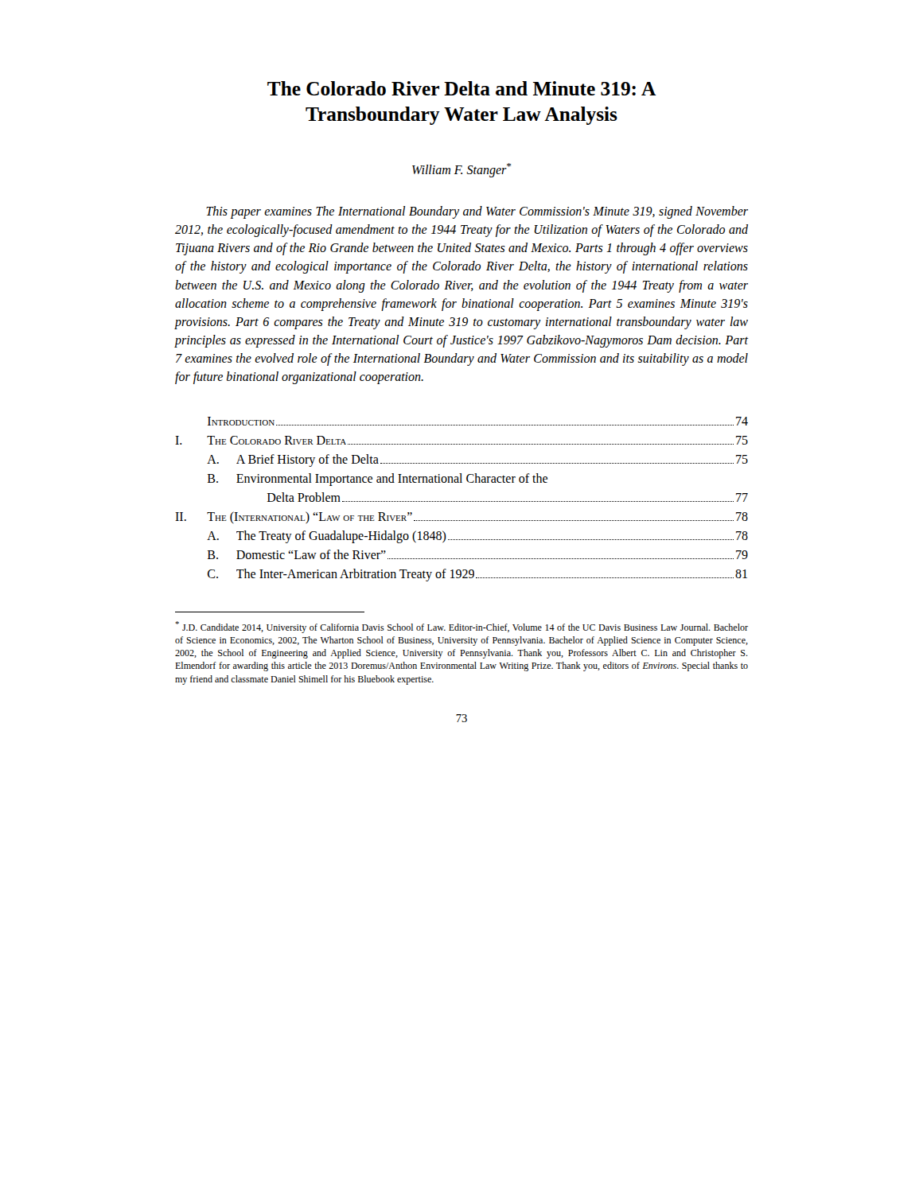The Colorado River Delta and Minute 319: A Transboundary Water Law Analysis
William F. Stanger*
This paper examines The International Boundary and Water Commission's Minute 319, signed November 2012, the ecologically-focused amendment to the 1944 Treaty for the Utilization of Waters of the Colorado and Tijuana Rivers and of the Rio Grande between the United States and Mexico. Parts 1 through 4 offer overviews of the history and ecological importance of the Colorado River Delta, the history of international relations between the U.S. and Mexico along the Colorado River, and the evolution of the 1944 Treaty from a water allocation scheme to a comprehensive framework for binational cooperation. Part 5 examines Minute 319's provisions. Part 6 compares the Treaty and Minute 319 to customary international transboundary water law principles as expressed in the International Court of Justice's 1997 Gabzikovo-Nagymoros Dam decision. Part 7 examines the evolved role of the International Boundary and Water Commission and its suitability as a model for future binational organizational cooperation.
Introduction 74
I. The Colorado River Delta 75
A. A Brief History of the Delta 75
B. Environmental Importance and International Character of the
Delta Problem 77
II. The (International) “Law of the River” 78
A. The Treaty of Guadalupe-Hidalgo (1848) 78
B. Domestic “Law of the River” 79
C. The Inter-American Arbitration Treaty of 1929 81
* J.D. Candidate 2014, University of California Davis School of Law. Editor-in-Chief, Volume 14 of the UC Davis Business Law Journal. Bachelor of Science in Economics, 2002, The Wharton School of Business, University of Pennsylvania. Bachelor of Applied Science in Computer Science, 2002, the School of Engineering and Applied Science, University of Pennsylvania. Thank you, Professors Albert C. Lin and Christopher S. Elmendorf for awarding this article the 2013 Doremus/Anthon Environmental Law Writing Prize. Thank you, editors of Environs. Special thanks to my friend and classmate Daniel Shimell for his Bluebook expertise.
73